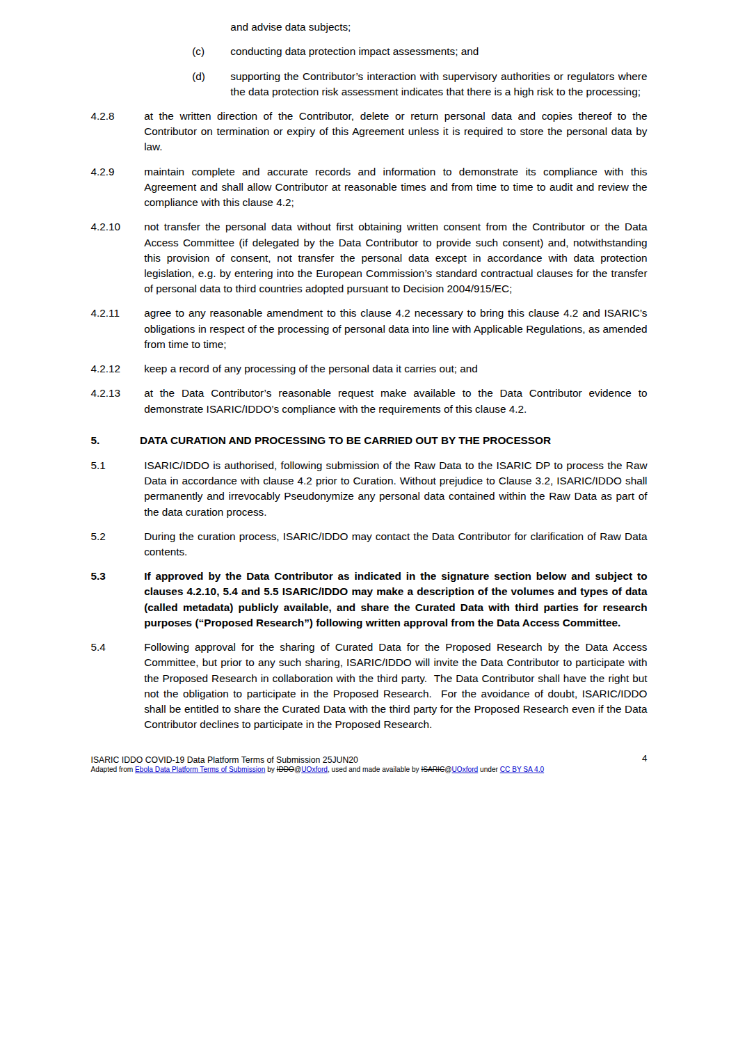and advise data subjects;
(c)
conducting data protection impact assessments; and
(d)
supporting the Contributor’s interaction with supervisory authorities or regulators where the data protection risk assessment indicates that there is a high risk to the processing;
4.2.8
at the written direction of the Contributor, delete or return personal data and copies thereof to the Contributor on termination or expiry of this Agreement unless it is required to store the personal data by law.
4.2.9
maintain complete and accurate records and information to demonstrate its compliance with this Agreement and shall allow Contributor at reasonable times and from time to time to audit and review the compliance with this clause 4.2;
4.2.10
not transfer the personal data without first obtaining written consent from the Contributor or the Data Access Committee (if delegated by the Data Contributor to provide such consent) and, notwithstanding this provision of consent, not transfer the personal data except in accordance with data protection legislation, e.g. by entering into the European Commission’s standard contractual clauses for the transfer of personal data to third countries adopted pursuant to Decision 2004/915/EC;
4.2.11
agree to any reasonable amendment to this clause 4.2 necessary to bring this clause 4.2 and ISARIC’s obligations in respect of the processing of personal data into line with Applicable Regulations, as amended from time to time;
4.2.12
keep a record of any processing of the personal data it carries out; and
4.2.13
at the Data Contributor’s reasonable request make available to the Data Contributor evidence to demonstrate ISARIC/IDDO’s compliance with the requirements of this clause 4.2.
5.
Data curation and processing to be carried out by the processor
5.1
ISARIC/IDDO is authorised, following submission of the Raw Data to the ISARIC DP to process the Raw Data in accordance with clause 4.2 prior to Curation. Without prejudice to Clause 3.2, ISARIC/IDDO shall permanently and irrevocably Pseudonymize any personal data contained within the Raw Data as part of the data curation process.
5.2
During the curation process, ISARIC/IDDO may contact the Data Contributor for clarification of Raw Data contents.
5.3
If approved by the Data Contributor as indicated in the signature section below and subject to clauses 4.2.10, 5.4 and 5.5 ISARIC/IDDO may make a description of the volumes and types of data (called metadata) publicly available, and share the Curated Data with third parties for research purposes (“Proposed Research”) following written approval from the Data Access Committee.
5.4
Following approval for the sharing of Curated Data for the Proposed Research by the Data Access Committee, but prior to any such sharing, ISARIC/IDDO will invite the Data Contributor to participate with the Proposed Research in collaboration with the third party. The Data Contributor shall have the right but not the obligation to participate in the Proposed Research. For the avoidance of doubt, ISARIC/IDDO shall be entitled to share the Curated Data with the third party for the Proposed Research even if the Data Contributor declines to participate in the Proposed Research.
4
ISARIC IDDO COVID-19 Data Platform Terms of Submission 25JUN20
Adapted from Ebola Data Platform Terms of Submission by IDDO@UOxford, used and made available by ISARIC@UOxford under CC BY SA 4.0